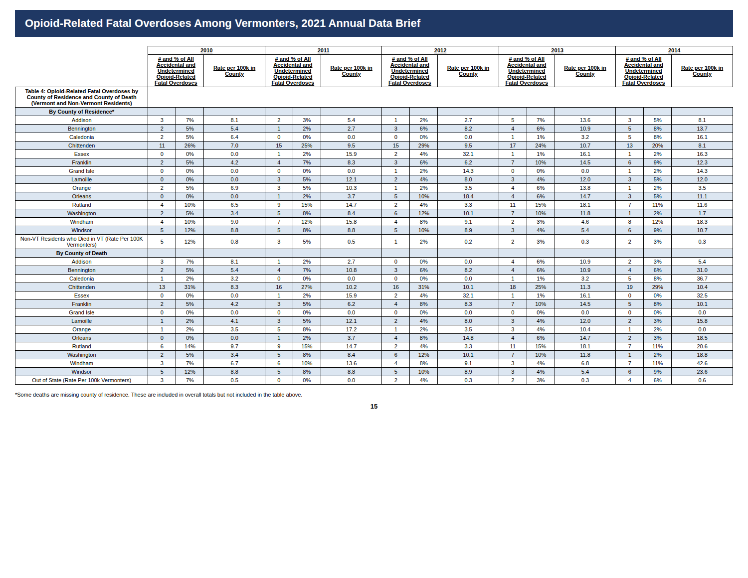Opioid-Related Fatal Overdoses Among Vermonters, 2021 Annual Data Brief
| | 2010 | 2011 | 2012 | 2013 | 2014 |
| --- | --- | --- | --- | --- | --- |
| # and % of All Accidental and Undetermined Opioid-Related Fatal Overdoses | Rate per 100k in County | # and % of All Accidental and Undetermined Opioid-Related Fatal Overdoses | Rate per 100k in County | # and % of All Accidental and Undetermined Opioid-Related Fatal Overdoses | Rate per 100k in County | # and % of All Accidental and Undetermined Opioid-Related Fatal Overdoses | Rate per 100k in County | # and % of All Accidental and Undetermined Opioid-Related Fatal Overdoses | Rate per 100k in County |
| Table 4: Opioid-Related Fatal Overdoses by County of Residence and County of Death (Vermont and Non-Vermont Residents) | |
| By County of Residence* | | | | | | | | | | | | | | | |
| Addison | 3 | 7% | 8.1 | 2 | 3% | 5.4 | 1 | 2% | 2.7 | 5 | 7% | 13.6 | 3 | 5% | 8.1 |
| Bennington | 2 | 5% | 5.4 | 1 | 2% | 2.7 | 3 | 6% | 8.2 | 4 | 6% | 10.9 | 5 | 8% | 13.7 |
| Caledonia | 2 | 5% | 6.4 | 0 | 0% | 0.0 | 0 | 0% | 0.0 | 1 | 1% | 3.2 | 5 | 8% | 16.1 |
| Chittenden | 11 | 26% | 7.0 | 15 | 25% | 9.5 | 15 | 29% | 9.5 | 17 | 24% | 10.7 | 13 | 20% | 8.1 |
| Essex | 0 | 0% | 0.0 | 1 | 2% | 15.9 | 2 | 4% | 32.1 | 1 | 1% | 16.1 | 1 | 2% | 16.3 |
| Franklin | 2 | 5% | 4.2 | 4 | 7% | 8.3 | 3 | 6% | 6.2 | 7 | 10% | 14.5 | 6 | 9% | 12.3 |
| Grand Isle | 0 | 0% | 0.0 | 0 | 0% | 0.0 | 1 | 2% | 14.3 | 0 | 0% | 0.0 | 1 | 2% | 14.3 |
| Lamoille | 0 | 0% | 0.0 | 3 | 5% | 12.1 | 2 | 4% | 8.0 | 3 | 4% | 12.0 | 3 | 5% | 12.0 |
| Orange | 2 | 5% | 6.9 | 3 | 5% | 10.3 | 1 | 2% | 3.5 | 4 | 6% | 13.8 | 1 | 2% | 3.5 |
| Orleans | 0 | 0% | 0.0 | 1 | 2% | 3.7 | 5 | 10% | 18.4 | 4 | 6% | 14.7 | 3 | 5% | 11.1 |
| Rutland | 4 | 10% | 6.5 | 9 | 15% | 14.7 | 2 | 4% | 3.3 | 11 | 15% | 18.1 | 7 | 11% | 11.6 |
| Washington | 2 | 5% | 3.4 | 5 | 8% | 8.4 | 6 | 12% | 10.1 | 7 | 10% | 11.8 | 1 | 2% | 1.7 |
| Windham | 4 | 10% | 9.0 | 7 | 12% | 15.8 | 4 | 8% | 9.1 | 2 | 3% | 4.6 | 8 | 12% | 18.3 |
| Windsor | 5 | 12% | 8.8 | 5 | 8% | 8.8 | 5 | 10% | 8.9 | 3 | 4% | 5.4 | 6 | 9% | 10.7 |
| Non-VT Residents who Died in VT (Rate Per 100K Vermonters) | 5 | 12% | 0.8 | 3 | 5% | 0.5 | 1 | 2% | 0.2 | 2 | 3% | 0.3 | 2 | 3% | 0.3 |
| By County of Death | | | | | | | | | | | | | | | |
| Addison | 3 | 7% | 8.1 | 1 | 2% | 2.7 | 0 | 0% | 0.0 | 4 | 6% | 10.9 | 2 | 3% | 5.4 |
| Bennington | 2 | 5% | 5.4 | 4 | 7% | 10.8 | 3 | 6% | 8.2 | 4 | 6% | 10.9 | 4 | 6% | 31.0 |
| Caledonia | 1 | 2% | 3.2 | 0 | 0% | 0.0 | 0 | 0% | 0.0 | 1 | 1% | 3.2 | 5 | 8% | 36.7 |
| Chittenden | 13 | 31% | 8.3 | 16 | 27% | 10.2 | 16 | 31% | 10.1 | 18 | 25% | 11.3 | 19 | 29% | 10.4 |
| Essex | 0 | 0% | 0.0 | 1 | 2% | 15.9 | 2 | 4% | 32.1 | 1 | 1% | 16.1 | 0 | 0% | 32.5 |
| Franklin | 2 | 5% | 4.2 | 3 | 5% | 6.2 | 4 | 8% | 8.3 | 7 | 10% | 14.5 | 5 | 8% | 10.1 |
| Grand Isle | 0 | 0% | 0.0 | 0 | 0% | 0.0 | 0 | 0% | 0.0 | 0 | 0% | 0.0 | 0 | 0% | 0.0 |
| Lamoille | 1 | 2% | 4.1 | 3 | 5% | 12.1 | 2 | 4% | 8.0 | 3 | 4% | 12.0 | 2 | 3% | 15.8 |
| Orange | 1 | 2% | 3.5 | 5 | 8% | 17.2 | 1 | 2% | 3.5 | 3 | 4% | 10.4 | 1 | 2% | 0.0 |
| Orleans | 0 | 0% | 0.0 | 1 | 2% | 3.7 | 4 | 8% | 14.8 | 4 | 6% | 14.7 | 2 | 3% | 18.5 |
| Rutland | 6 | 14% | 9.7 | 9 | 15% | 14.7 | 2 | 4% | 3.3 | 11 | 15% | 18.1 | 7 | 11% | 20.6 |
| Washington | 2 | 5% | 3.4 | 5 | 8% | 8.4 | 6 | 12% | 10.1 | 7 | 10% | 11.8 | 1 | 2% | 18.8 |
| Windham | 3 | 7% | 6.7 | 6 | 10% | 13.6 | 4 | 8% | 9.1 | 3 | 4% | 6.8 | 7 | 11% | 42.6 |
| Windsor | 5 | 12% | 8.8 | 5 | 8% | 8.8 | 5 | 10% | 8.9 | 3 | 4% | 5.4 | 6 | 9% | 23.6 |
| Out of State (Rate Per 100k Vermonters) | 3 | 7% | 0.5 | 0 | 0% | 0.0 | 2 | 4% | 0.3 | 2 | 3% | 0.3 | 4 | 6% | 0.6 |
*Some deaths are missing county of residence. These are included in overall totals but not included in the table above.
15